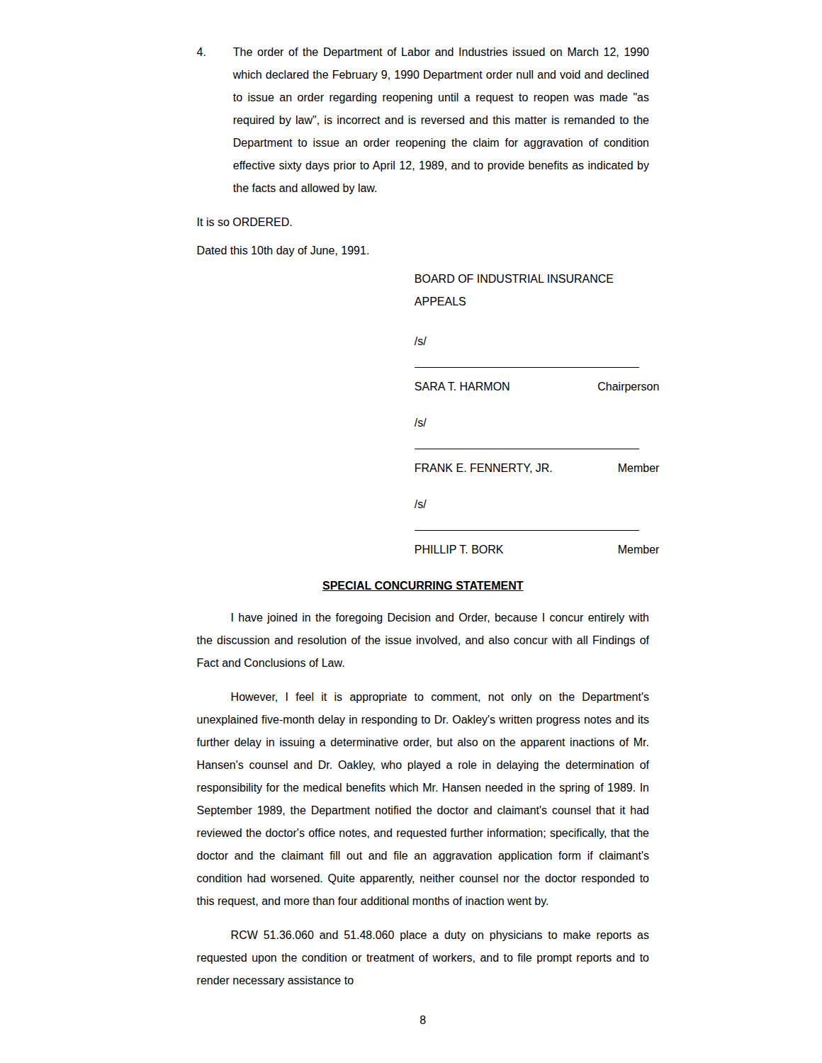4.
The order of the Department of Labor and Industries issued on March 12, 1990 which declared the February 9, 1990 Department order null and void and declined to issue an order regarding reopening until a request to reopen was made "as required by law", is incorrect and is reversed and this matter is remanded to the Department to issue an order reopening the claim for aggravation of condition effective sixty days prior to April 12, 1989, and to provide benefits as indicated by the facts and allowed by law.
It is so ORDERED.
Dated this 10th day of June, 1991.
BOARD OF INDUSTRIAL INSURANCE APPEALS
/s/
SARA T. HARMON Chairperson
/s/
FRANK E. FENNERTY, JR. Member
/s/
PHILLIP T. BORK Member
SPECIAL CONCURRING STATEMENT
I have joined in the foregoing Decision and Order, because I concur entirely with the discussion and resolution of the issue involved, and also concur with all Findings of Fact and Conclusions of Law.
However, I feel it is appropriate to comment, not only on the Department's unexplained five-month delay in responding to Dr. Oakley's written progress notes and its further delay in issuing a determinative order, but also on the apparent inactions of Mr. Hansen's counsel and Dr. Oakley, who played a role in delaying the determination of responsibility for the medical benefits which Mr. Hansen needed in the spring of 1989. In September 1989, the Department notified the doctor and claimant's counsel that it had reviewed the doctor's office notes, and requested further information; specifically, that the doctor and the claimant fill out and file an aggravation application form if claimant's condition had worsened. Quite apparently, neither counsel nor the doctor responded to this request, and more than four additional months of inaction went by.
RCW 51.36.060 and 51.48.060 place a duty on physicians to make reports as requested upon the condition or treatment of workers, and to file prompt reports and to render necessary assistance to
8